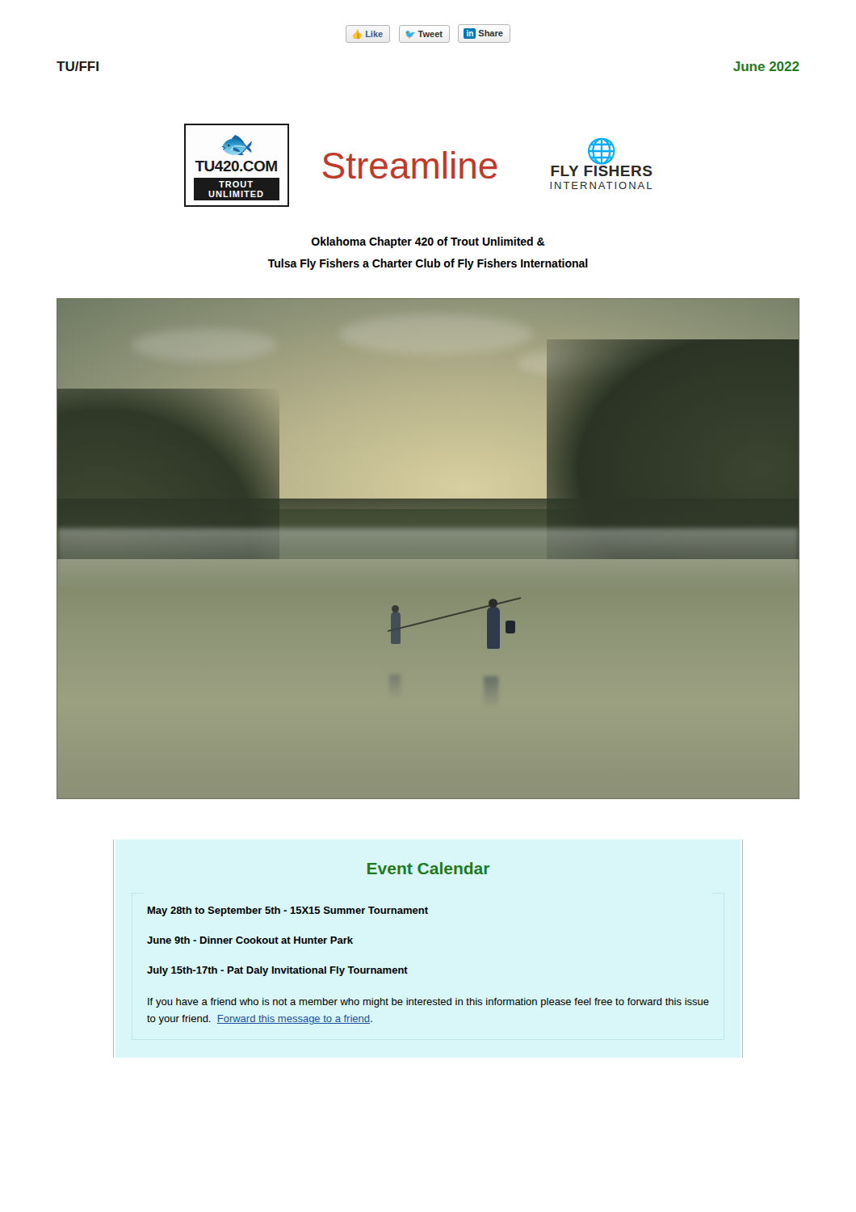👍Like 🐦Tweet in Share
TU/FFI
June 2022
🐟
TU420.COM
TROUT UNLIMITED
Streamline
🌐
FLY FISHERS
INTERNATIONAL
Oklahoma Chapter 420 of Trout Unlimited &
Tulsa Fly Fishers a Charter Club of Fly Fishers International
Event Calendar
May 28th to September 5th - 15X15 Summer Tournament
June 9th - Dinner Cookout at Hunter Park
July 15th-17th - Pat Daly Invitational Fly Tournament
If you have a friend who is not a member who might be interested in this information please feel free to forward this issue to your friend. Forward this message to a friend.